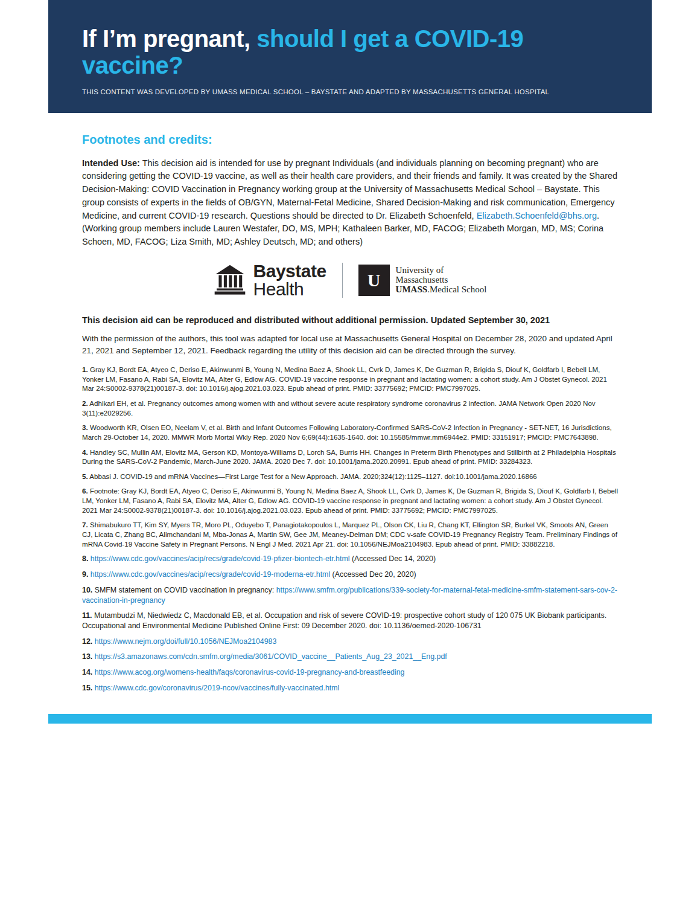If I’m pregnant, should I get a COVID-19 vaccine?
This content was developed by UMass Medical School – Baystate and adapted by Massachusetts General Hospital
Footnotes and credits:
Intended Use: This decision aid is intended for use by pregnant Individuals (and individuals planning on becoming pregnant) who are considering getting the COVID-19 vaccine, as well as their health care providers, and their friends and family. It was created by the Shared Decision-Making: COVID Vaccination in Pregnancy working group at the University of Massachusetts Medical School – Baystate. This group consists of experts in the fields of OB/GYN, Maternal-Fetal Medicine, Shared Decision-Making and risk communication, Emergency Medicine, and current COVID-19 research. Questions should be directed to Dr. Elizabeth Schoenfeld, Elizabeth.Schoenfeld@bhs.org. (Working group members include Lauren Westafer, DO, MS, MPH; Kathaleen Barker, MD, FACOG; Elizabeth Morgan, MD, MS; Corina Schoen, MD, FACOG; Liza Smith, MD; Ashley Deutsch, MD; and others)
Baystate Health
U
University of Massachusetts UMASS.Medical School
This decision aid can be reproduced and distributed without additional permission. Updated September 30, 2021
With the permission of the authors, this tool was adapted for local use at Massachusetts General Hospital on December 28, 2020 and updated April 21, 2021 and September 12, 2021. Feedback regarding the utility of this decision aid can be directed through the survey.
1. Gray KJ, Bordt EA, Atyeo C, Deriso E, Akinwunmi B, Young N, Medina Baez A, Shook LL, Cvrk D, James K, De Guzman R, Brigida S, Diouf K, Goldfarb I, Bebell LM, Yonker LM, Fasano A, Rabi SA, Elovitz MA, Alter G, Edlow AG. COVID-19 vaccine response in pregnant and lactating women: a cohort study. Am J Obstet Gynecol. 2021 Mar 24:S0002-9378(21)00187-3. doi: 10.1016/j.ajog.2021.03.023. Epub ahead of print. PMID: 33775692; PMCID: PMC7997025.
2. Adhikari EH, et al. Pregnancy outcomes among women with and without severe acute respiratory syndrome coronavirus 2 infection. JAMA Network Open 2020 Nov 3(11):e2029256.
3. Woodworth KR, Olsen EO, Neelam V, et al. Birth and Infant Outcomes Following Laboratory-Confirmed SARS-CoV-2 Infection in Pregnancy - SET-NET, 16 Jurisdictions, March 29-October 14, 2020. MMWR Morb Mortal Wkly Rep. 2020 Nov 6;69(44):1635-1640. doi: 10.15585/mmwr.mm6944e2. PMID: 33151917; PMCID: PMC7643898.
4. Handley SC, Mullin AM, Elovitz MA, Gerson KD, Montoya-Williams D, Lorch SA, Burris HH. Changes in Preterm Birth Phenotypes and Stillbirth at 2 Philadelphia Hospitals During the SARS-CoV-2 Pandemic, March-June 2020. JAMA. 2020 Dec 7. doi: 10.1001/jama.2020.20991. Epub ahead of print. PMID: 33284323.
5. Abbasi J. COVID-19 and mRNA Vaccines—First Large Test for a New Approach. JAMA. 2020;324(12):1125–1127. doi:10.1001/jama.2020.16866
6. Footnote: Gray KJ, Bordt EA, Atyeo C, Deriso E, Akinwunmi B, Young N, Medina Baez A, Shook LL, Cvrk D, James K, De Guzman R, Brigida S, Diouf K, Goldfarb I, Bebell LM, Yonker LM, Fasano A, Rabi SA, Elovitz MA, Alter G, Edlow AG. COVID-19 vaccine response in pregnant and lactating women: a cohort study. Am J Obstet Gynecol. 2021 Mar 24:S0002-9378(21)00187-3. doi: 10.1016/j.ajog.2021.03.023. Epub ahead of print. PMID: 33775692; PMCID: PMC7997025.
7. Shimabukuro TT, Kim SY, Myers TR, Moro PL, Oduyebo T, Panagiotakopoulos L, Marquez PL, Olson CK, Liu R, Chang KT, Ellington SR, Burkel VK, Smoots AN, Green CJ, Licata C, Zhang BC, Alimchandani M, Mba-Jonas A, Martin SW, Gee JM, Meaney-Delman DM; CDC v-safe COVID-19 Pregnancy Registry Team. Preliminary Findings of mRNA Covid-19 Vaccine Safety in Pregnant Persons. N Engl J Med. 2021 Apr 21. doi: 10.1056/NEJMoa2104983. Epub ahead of print. PMID: 33882218.
8. https://www.cdc.gov/vaccines/acip/recs/grade/covid-19-pfizer-biontech-etr.html (Accessed Dec 14, 2020)
9. https://www.cdc.gov/vaccines/acip/recs/grade/covid-19-moderna-etr.html (Accessed Dec 20, 2020)
10. SMFM statement on COVID vaccination in pregnancy: https://www.smfm.org/publications/339-society-for-maternal-fetal-medicine-smfm-statement-sars-cov-2-vaccination-in-pregnancy
11. Mutambudzi M, Niedwiedz C, Macdonald EB, et al. Occupation and risk of severe COVID-19: prospective cohort study of 120 075 UK Biobank participants. Occupational and Environmental Medicine Published Online First: 09 December 2020. doi: 10.1136/oemed-2020-106731
12. https://www.nejm.org/doi/full/10.1056/NEJMoa2104983
13. https://s3.amazonaws.com/cdn.smfm.org/media/3061/COVID_vaccine__Patients_Aug_23_2021__Eng.pdf
14. https://www.acog.org/womens-health/faqs/coronavirus-covid-19-pregnancy-and-breastfeeding
15. https://www.cdc.gov/coronavirus/2019-ncov/vaccines/fully-vaccinated.html